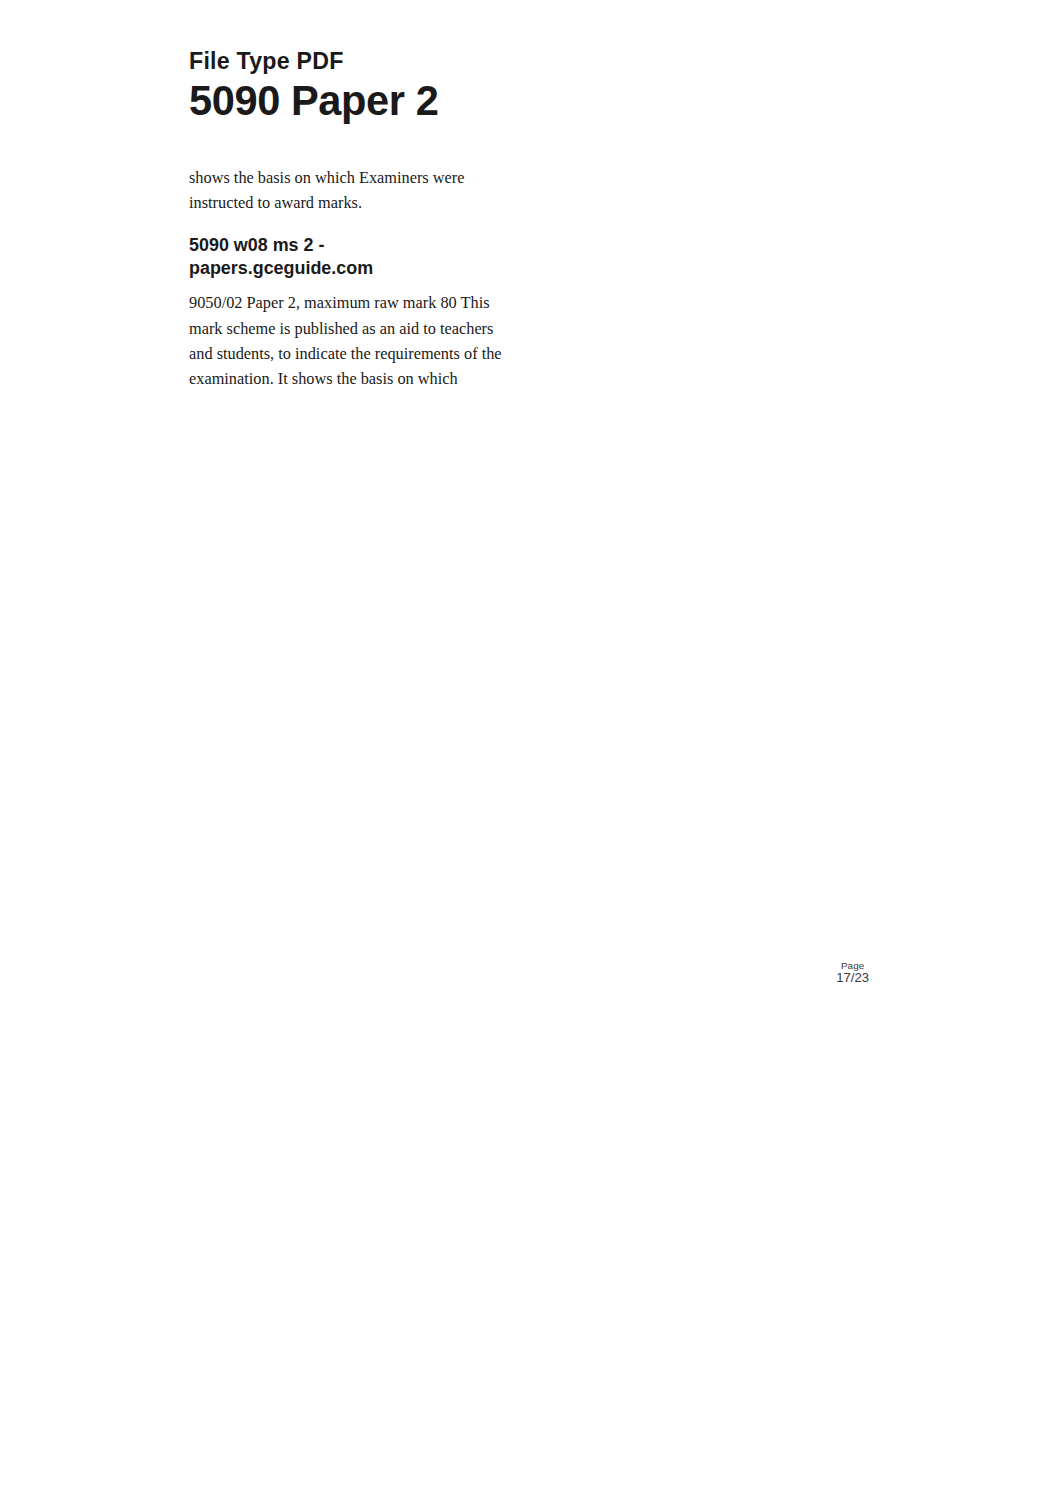File Type PDF 5090 Paper 2
shows the basis on which Examiners were instructed to award marks.
5090 w08 ms 2 - papers.gceguide.com
9050/02 Paper 2, maximum raw mark 80 This mark scheme is published as an aid to teachers and students, to indicate the requirements of the examination. It shows the basis on which
Page 17/23